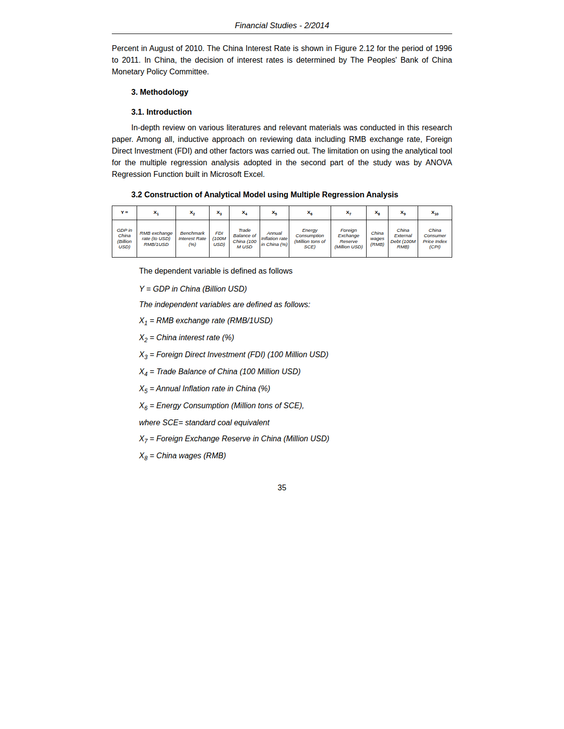Financial Studies - 2/2014
Percent in August of 2010. The China Interest Rate is shown in Figure 2.12 for the period of 1996 to 2011. In China, the decision of interest rates is determined by The Peoples' Bank of China Monetary Policy Committee.
3. Methodology
3.1. Introduction
In-depth review on various literatures and relevant materials was conducted in this research paper. Among all, inductive approach on reviewing data including RMB exchange rate, Foreign Direct Investment (FDI) and other factors was carried out. The limitation on using the analytical tool for the multiple regression analysis adopted in the second part of the study was by ANOVA Regression Function built in Microsoft Excel.
3.2 Construction of Analytical Model using Multiple Regression Analysis
| Y = | X 1 | X 2 | X 3 | X 4 | X 5 | X 6 | X 7 | X 8 | X 9 | X 10 |
| --- | --- | --- | --- | --- | --- | --- | --- | --- | --- | --- |
| GDP in China (Billion USD) | RMB exchange rate (to USD) RMB/1USD | Benchmark Interest Rate (%) | FDI (100M USD) | Trade Balance of China (100 M USD | Annual Inflation rate in China (%) | Energy Consumption (Million tons of SCE) | Foreign Exchange Reserve (Million USD) | China wages (RMB) | China External Debt (100M RMB) | China Consumer Price Index (CPI) |
The dependent variable is defined as follows
Y = GDP in China (Billion USD)
The independent variables are defined as follows:
X1 = RMB exchange rate (RMB/1USD)
X2 = China interest rate (%)
X3 = Foreign Direct Investment (FDI) (100 Million USD)
X4 = Trade Balance of China (100 Million USD)
X5 = Annual Inflation rate in China (%)
X6 = Energy Consumption (Million tons of SCE),
where SCE= standard coal equivalent
X7 = Foreign Exchange Reserve in China (Million USD)
X8 = China wages (RMB)
35